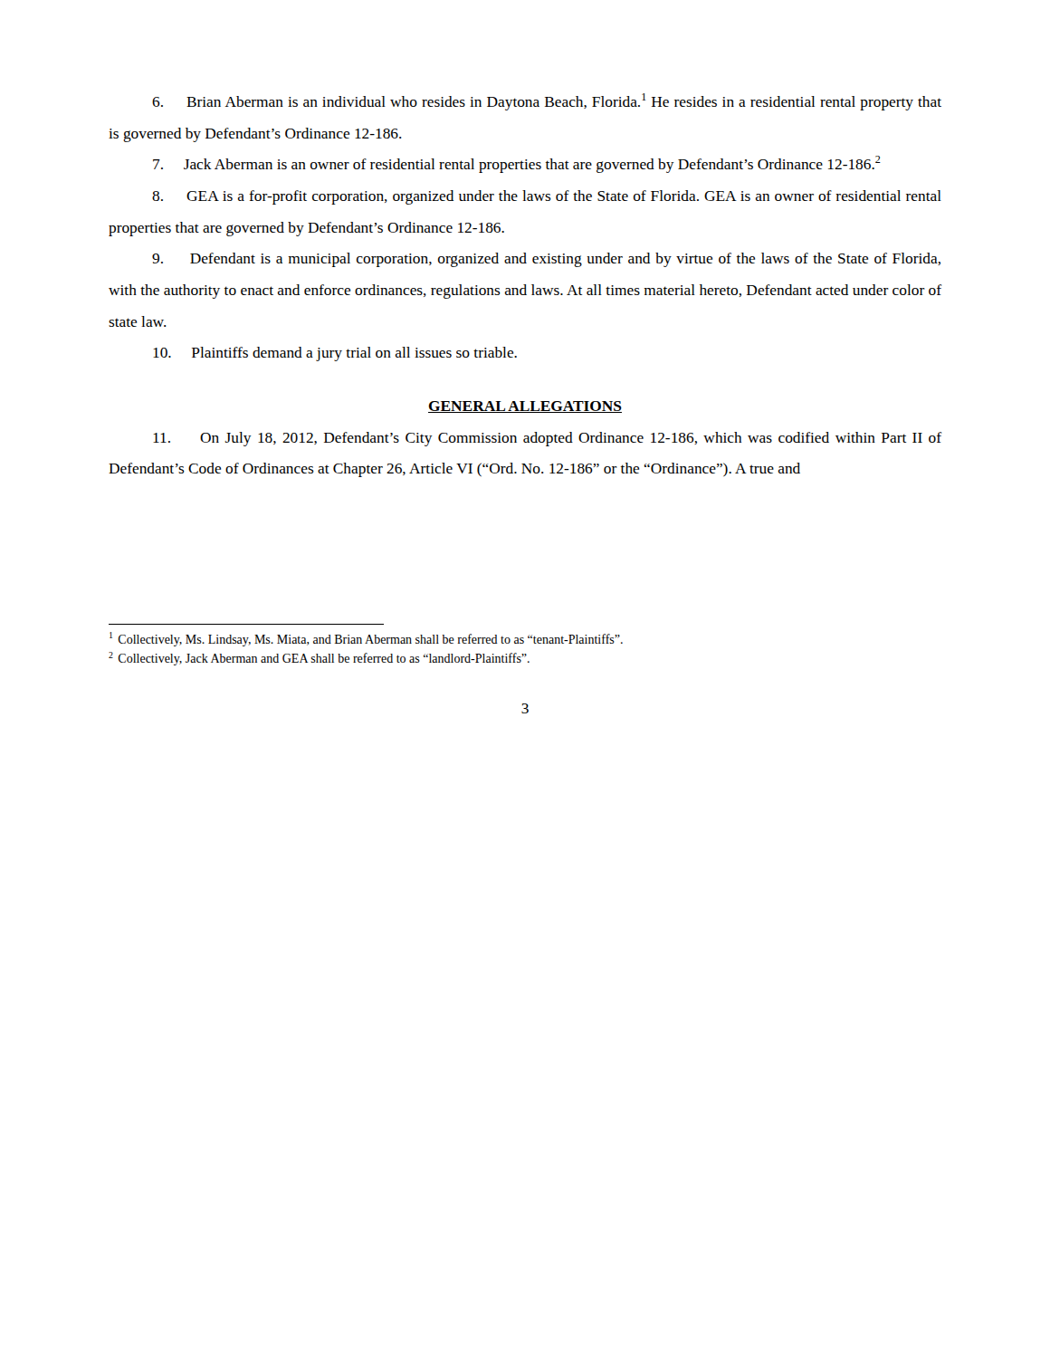6. Brian Aberman is an individual who resides in Daytona Beach, Florida.1 He resides in a residential rental property that is governed by Defendant’s Ordinance 12-186.
7. Jack Aberman is an owner of residential rental properties that are governed by Defendant’s Ordinance 12-186.2
8. GEA is a for-profit corporation, organized under the laws of the State of Florida. GEA is an owner of residential rental properties that are governed by Defendant’s Ordinance 12-186.
9. Defendant is a municipal corporation, organized and existing under and by virtue of the laws of the State of Florida, with the authority to enact and enforce ordinances, regulations and laws. At all times material hereto, Defendant acted under color of state law.
10. Plaintiffs demand a jury trial on all issues so triable.
GENERAL ALLEGATIONS
11. On July 18, 2012, Defendant’s City Commission adopted Ordinance 12-186, which was codified within Part II of Defendant’s Code of Ordinances at Chapter 26, Article VI (“Ord. No. 12-186” or the “Ordinance”). A true and
1 Collectively, Ms. Lindsay, Ms. Miata, and Brian Aberman shall be referred to as “tenant-Plaintiffs”.
2 Collectively, Jack Aberman and GEA shall be referred to as “landlord-Plaintiffs”.
3